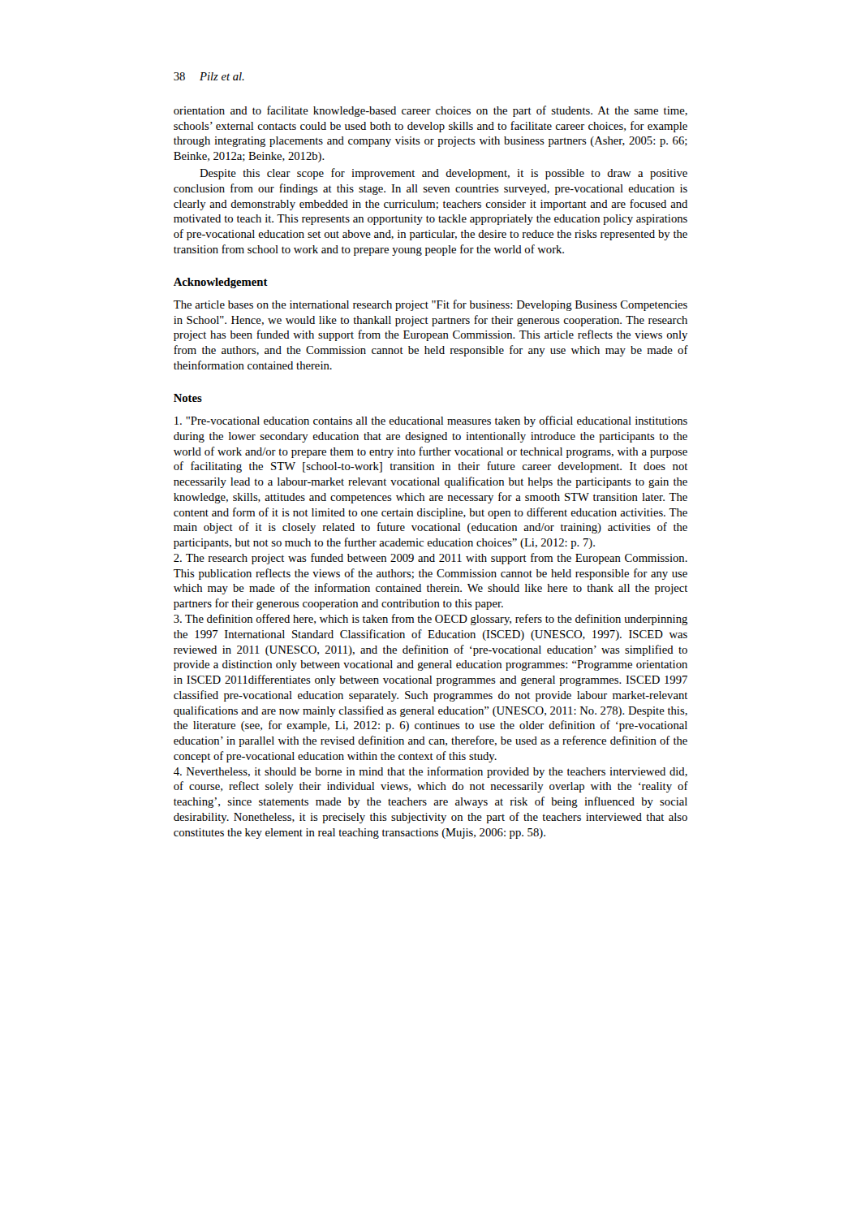38 Pilz et al.
orientation and to facilitate knowledge-based career choices on the part of students. At the same time, schools’ external contacts could be used both to develop skills and to facilitate career choices, for example through integrating placements and company visits or projects with business partners (Asher, 2005: p. 66; Beinke, 2012a; Beinke, 2012b).
Despite this clear scope for improvement and development, it is possible to draw a positive conclusion from our findings at this stage. In all seven countries surveyed, pre-vocational education is clearly and demonstrably embedded in the curriculum; teachers consider it important and are focused and motivated to teach it. This represents an opportunity to tackle appropriately the education policy aspirations of pre-vocational education set out above and, in particular, the desire to reduce the risks represented by the transition from school to work and to prepare young people for the world of work.
Acknowledgement
The article bases on the international research project "Fit for business: Developing Business Competencies in School". Hence, we would like to thankall project partners for their generous cooperation. The research project has been funded with support from the European Commission. This article reflects the views only from the authors, and the Commission cannot be held responsible for any use which may be made of theinformation contained therein.
Notes
1. "Pre-vocational education contains all the educational measures taken by official educational institutions during the lower secondary education that are designed to intentionally introduce the participants to the world of work and/or to prepare them to entry into further vocational or technical programs, with a purpose of facilitating the STW [school-to-work] transition in their future career development. It does not necessarily lead to a labour-market relevant vocational qualification but helps the participants to gain the knowledge, skills, attitudes and competences which are necessary for a smooth STW transition later. The content and form of it is not limited to one certain discipline, but open to different education activities. The main object of it is closely related to future vocational (education and/or training) activities of the participants, but not so much to the further academic education choices” (Li, 2012: p. 7).
2. The research project was funded between 2009 and 2011 with support from the European Commission. This publication reflects the views of the authors; the Commission cannot be held responsible for any use which may be made of the information contained therein. We should like here to thank all the project partners for their generous cooperation and contribution to this paper.
3. The definition offered here, which is taken from the OECD glossary, refers to the definition underpinning the 1997 International Standard Classification of Education (ISCED) (UNESCO, 1997). ISCED was reviewed in 2011 (UNESCO, 2011), and the definition of ‘pre-vocational education’ was simplified to provide a distinction only between vocational and general education programmes: “Programme orientation in ISCED 2011differentiates only between vocational programmes and general programmes. ISCED 1997 classified pre-vocational education separately. Such programmes do not provide labour market-relevant qualifications and are now mainly classified as general education” (UNESCO, 2011: No. 278). Despite this, the literature (see, for example, Li, 2012: p. 6) continues to use the older definition of ‘pre-vocational education’ in parallel with the revised definition and can, therefore, be used as a reference definition of the concept of pre-vocational education within the context of this study.
4. Nevertheless, it should be borne in mind that the information provided by the teachers interviewed did, of course, reflect solely their individual views, which do not necessarily overlap with the ‘reality of teaching’, since statements made by the teachers are always at risk of being influenced by social desirability. Nonetheless, it is precisely this subjectivity on the part of the teachers interviewed that also constitutes the key element in real teaching transactions (Mujis, 2006: pp. 58).